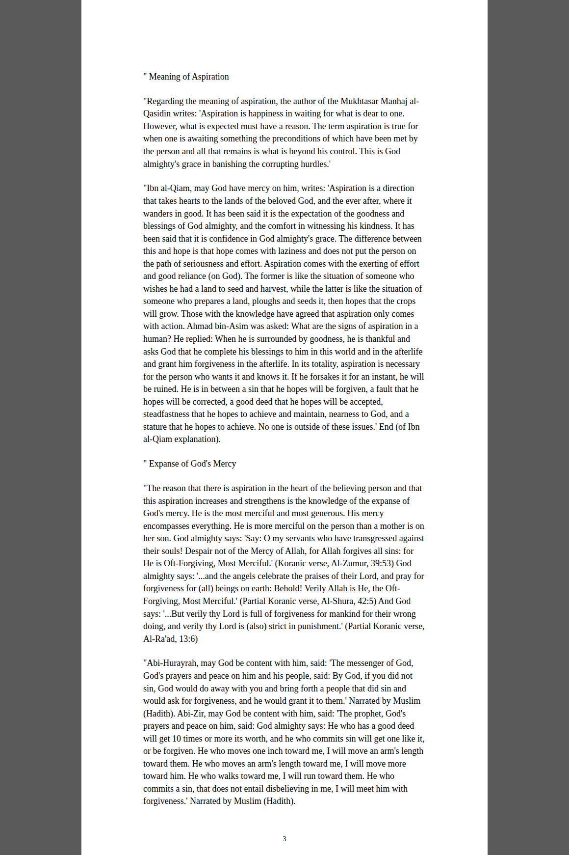" Meaning of Aspiration
"Regarding the meaning of aspiration, the author of the Mukhtasar Manhaj al-Qasidin writes: 'Aspiration is happiness in waiting for what is dear to one. However, what is expected must have a reason. The term aspiration is true for when one is awaiting something the preconditions of which have been met by the person and all that remains is what is beyond his control. This is God almighty's grace in banishing the corrupting hurdles.'
"Ibn al-Qiam, may God have mercy on him, writes: 'Aspiration is a direction that takes hearts to the lands of the beloved God, and the ever after, where it wanders in good. It has been said it is the expectation of the goodness and blessings of God almighty, and the comfort in witnessing his kindness. It has been said that it is confidence in God almighty's grace. The difference between this and hope is that hope comes with laziness and does not put the person on the path of seriousness and effort. Aspiration comes with the exerting of effort and good reliance (on God). The former is like the situation of someone who wishes he had a land to seed and harvest, while the latter is like the situation of someone who prepares a land, ploughs and seeds it, then hopes that the crops will grow. Those with the knowledge have agreed that aspiration only comes with action. Ahmad bin-Asim was asked: What are the signs of aspiration in a human? He replied: When he is surrounded by goodness, he is thankful and asks God that he complete his blessings to him in this world and in the afterlife and grant him forgiveness in the afterlife. In its totality, aspiration is necessary for the person who wants it and knows it. If he forsakes it for an instant, he will be ruined. He is in between a sin that he hopes will be forgiven, a fault that he hopes will be corrected, a good deed that he hopes will be accepted, steadfastness that he hopes to achieve and maintain, nearness to God, and a stature that he hopes to achieve. No one is outside of these issues.' End (of Ibn al-Qiam explanation).
" Expanse of God's Mercy
"The reason that there is aspiration in the heart of the believing person and that this aspiration increases and strengthens is the knowledge of the expanse of God's mercy. He is the most merciful and most generous. His mercy encompasses everything. He is more merciful on the person than a mother is on her son. God almighty says: 'Say: O my servants who have transgressed against their souls! Despair not of the Mercy of Allah, for Allah forgives all sins: for He is Oft-Forgiving, Most Merciful.' (Koranic verse, Al-Zumur, 39:53) God almighty says: '...and the angels celebrate the praises of their Lord, and pray for forgiveness for (all) beings on earth: Behold! Verily Allah is He, the Oft-Forgiving, Most Merciful.' (Partial Koranic verse, Al-Shura, 42:5) And God says: '...But verily thy Lord is full of forgiveness for mankind for their wrong doing, and verily thy Lord is (also) strict in punishment.' (Partial Koranic verse, Al-Ra'ad, 13:6)
"Abi-Hurayrah, may God be content with him, said: 'The messenger of God, God's prayers and peace on him and his people, said: By God, if you did not sin, God would do away with you and bring forth a people that did sin and would ask for forgiveness, and he would grant it to them.' Narrated by Muslim (Hadith). Abi-Zir, may God be content with him, said: 'The prophet, God's prayers and peace on him, said: God almighty says: He who has a good deed will get 10 times or more its worth, and he who commits sin will get one like it, or be forgiven. He who moves one inch toward me, I will move an arm's length toward them. He who moves an arm's length toward me, I will move more toward him. He who walks toward me, I will run toward them. He who commits a sin, that does not entail disbelieving in me, I will meet him with forgiveness.' Narrated by Muslim (Hadith).
3